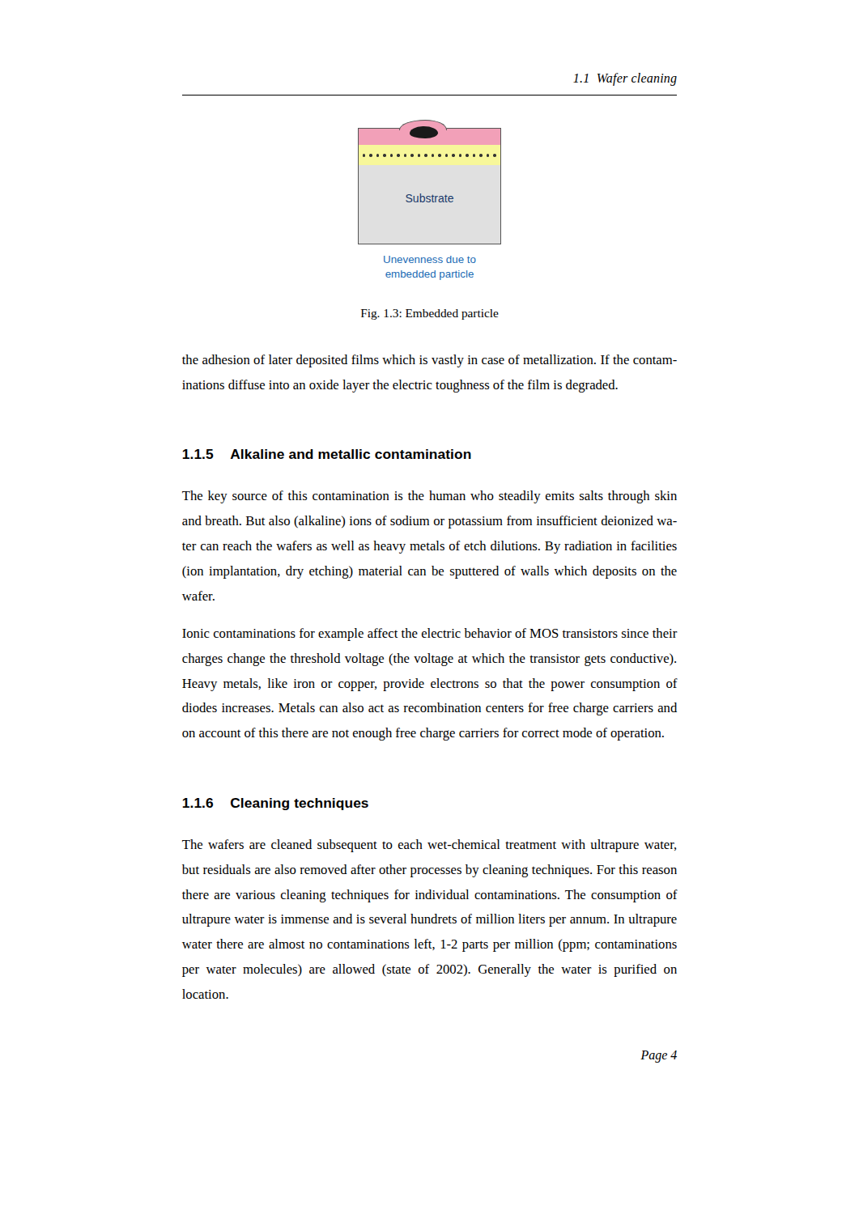1.1 Wafer cleaning
Substrate
Unevenness due to
embedded particle
Fig. 1.3: Embedded particle
the adhesion of later deposited films which is vastly in case of metallization. If the contaminations diffuse into an oxide layer the electric toughness of the film is degraded.
1.1.5 Alkaline and metallic contamination
The key source of this contamination is the human who steadily emits salts through skin and breath. But also (alkaline) ions of sodium or potassium from insufficient deionized water can reach the wafers as well as heavy metals of etch dilutions. By radiation in facilities (ion implantation, dry etching) material can be sputtered of walls which deposits on the wafer.
Ionic contaminations for example affect the electric behavior of MOS transistors since their charges change the threshold voltage (the voltage at which the transistor gets conductive). Heavy metals, like iron or copper, provide electrons so that the power consumption of diodes increases. Metals can also act as recombination centers for free charge carriers and on account of this there are not enough free charge carriers for correct mode of operation.
1.1.6 Cleaning techniques
The wafers are cleaned subsequent to each wet-chemical treatment with ultrapure water, but residuals are also removed after other processes by cleaning techniques. For this reason there are various cleaning techniques for individual contaminations. The consumption of ultrapure water is immense and is several hundrets of million liters per annum. In ultrapure water there are almost no contaminations left, 1-2 parts per million (ppm; contaminations per water molecules) are allowed (state of 2002). Generally the water is purified on location.
Page 4